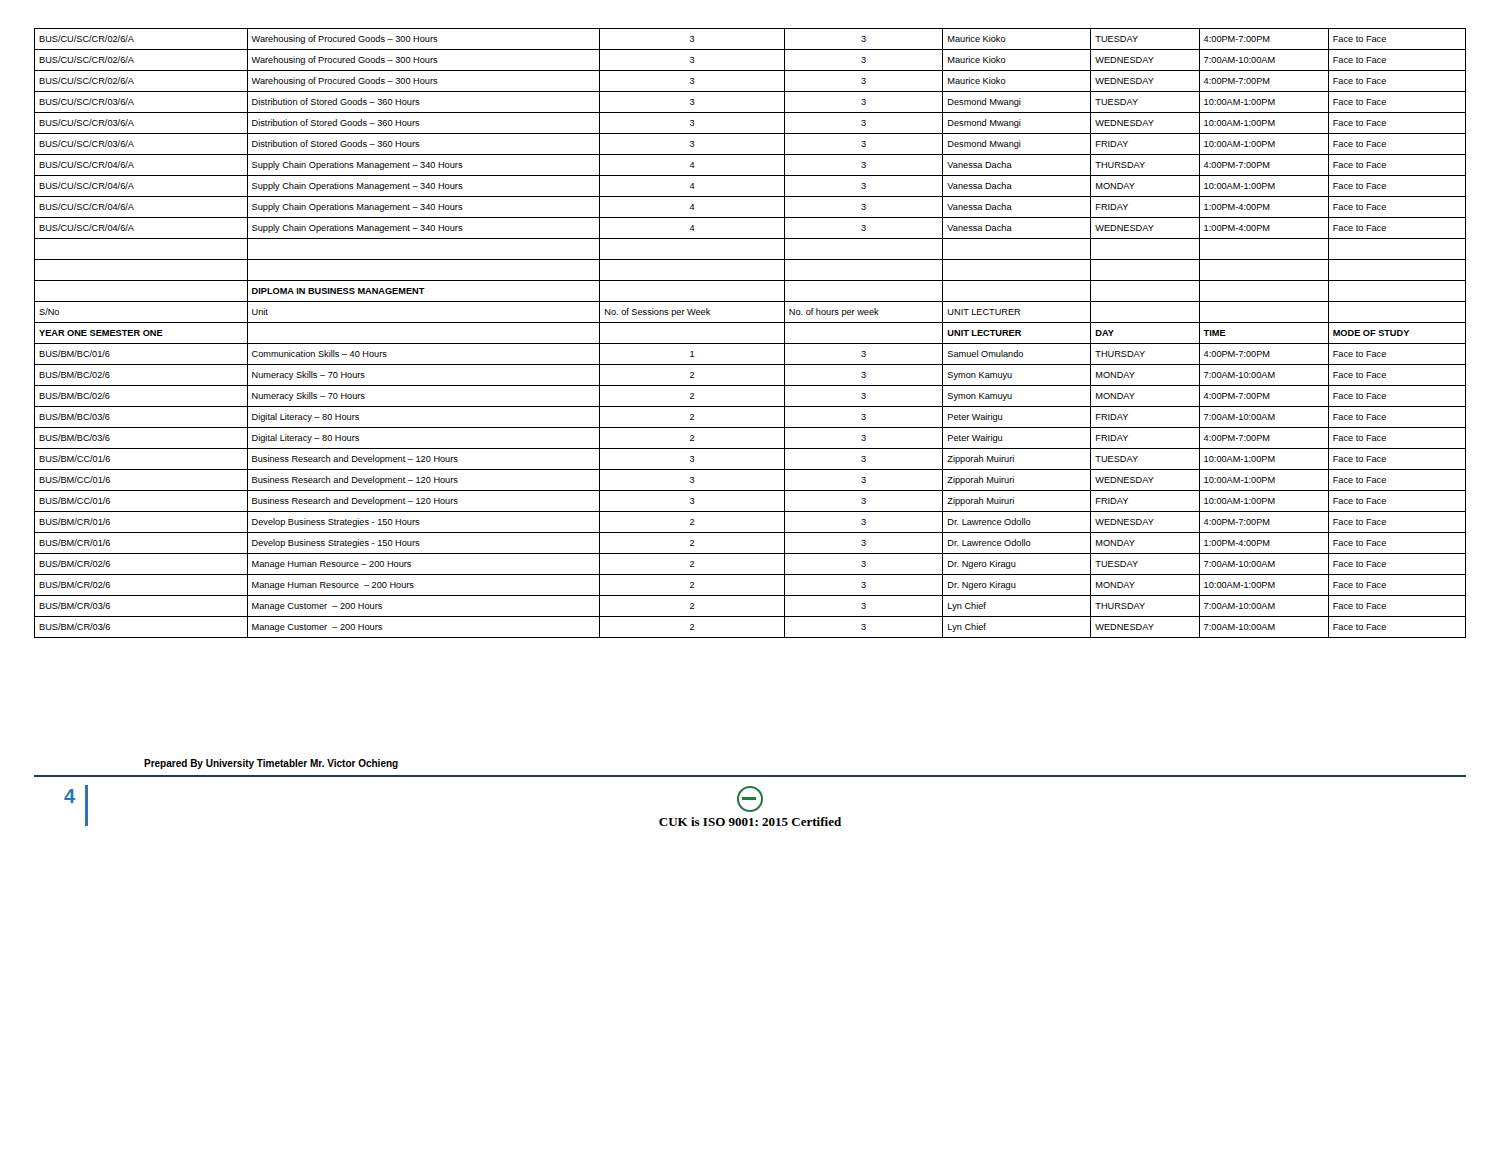| BUS/CU/SC/CR/02/6/A | Warehousing of Procured Goods – 300 Hours | 3 | 3 | Maurice Kioko | TUESDAY | 4:00PM-7:00PM | Face to Face |
| BUS/CU/SC/CR/02/6/A | Warehousing of Procured Goods – 300 Hours | 3 | 3 | Maurice Kioko | WEDNESDAY | 7:00AM-10:00AM | Face to Face |
| BUS/CU/SC/CR/02/6/A | Warehousing of Procured Goods – 300 Hours | 3 | 3 | Maurice Kioko | WEDNESDAY | 4:00PM-7:00PM | Face to Face |
| BUS/CU/SC/CR/03/6/A | Distribution of Stored Goods – 360 Hours | 3 | 3 | Desmond Mwangi | TUESDAY | 10:00AM-1:00PM | Face to Face |
| BUS/CU/SC/CR/03/6/A | Distribution of Stored Goods – 360 Hours | 3 | 3 | Desmond Mwangi | WEDNESDAY | 10:00AM-1:00PM | Face to Face |
| BUS/CU/SC/CR/03/6/A | Distribution of Stored Goods – 360 Hours | 3 | 3 | Desmond Mwangi | FRIDAY | 10:00AM-1:00PM | Face to Face |
| BUS/CU/SC/CR/04/6/A | Supply Chain Operations Management – 340 Hours | 4 | 3 | Vanessa Dacha | THURSDAY | 4:00PM-7:00PM | Face to Face |
| BUS/CU/SC/CR/04/6/A | Supply Chain Operations Management – 340 Hours | 4 | 3 | Vanessa Dacha | MONDAY | 10:00AM-1:00PM | Face to Face |
| BUS/CU/SC/CR/04/6/A | Supply Chain Operations Management – 340 Hours | 4 | 3 | Vanessa Dacha | FRIDAY | 1:00PM-4:00PM | Face to Face |
| BUS/CU/SC/CR/04/6/A | Supply Chain Operations Management – 340 Hours | 4 | 3 | Vanessa Dacha | WEDNESDAY | 1:00PM-4:00PM | Face to Face |
| | DIPLOMA IN BUSINESS MANAGEMENT | | | | | | |
| S/No | Unit | No. of Sessions per Week | No. of hours per week | UNIT LECTURER | | | |
| YEAR ONE SEMESTER ONE | | | | UNIT LECTURER | DAY | TIME | MODE OF STUDY |
| BUS/BM/BC/01/6 | Communication Skills – 40 Hours | 1 | 3 | Samuel Omulando | THURSDAY | 4:00PM-7:00PM | Face to Face |
| BUS/BM/BC/02/6 | Numeracy Skills – 70 Hours | 2 | 3 | Symon Kamuyu | MONDAY | 7:00AM-10:00AM | Face to Face |
| BUS/BM/BC/02/6 | Numeracy Skills – 70 Hours | 2 | 3 | Symon Kamuyu | MONDAY | 4:00PM-7:00PM | Face to Face |
| BUS/BM/BC/03/6 | Digital Literacy – 80 Hours | 2 | 3 | Peter Wairigu | FRIDAY | 7:00AM-10:00AM | Face to Face |
| BUS/BM/BC/03/6 | Digital Literacy – 80 Hours | 2 | 3 | Peter Wairigu | FRIDAY | 4:00PM-7:00PM | Face to Face |
| BUS/BM/CC/01/6 | Business Research and Development – 120 Hours | 3 | 3 | Zipporah Muiruri | TUESDAY | 10:00AM-1:00PM | Face to Face |
| BUS/BM/CC/01/6 | Business Research and Development – 120 Hours | 3 | 3 | Zipporah Muiruri | WEDNESDAY | 10:00AM-1:00PM | Face to Face |
| BUS/BM/CC/01/6 | Business Research and Development – 120 Hours | 3 | 3 | Zipporah Muiruri | FRIDAY | 10:00AM-1:00PM | Face to Face |
| BUS/BM/CR/01/6 | Develop Business Strategies - 150 Hours | 2 | 3 | Dr. Lawrence Odollo | WEDNESDAY | 4:00PM-7:00PM | Face to Face |
| BUS/BM/CR/01/6 | Develop Business Strategies - 150 Hours | 2 | 3 | Dr. Lawrence Odollo | MONDAY | 1:00PM-4:00PM | Face to Face |
| BUS/BM/CR/02/6 | Manage Human Resource – 200 Hours | 2 | 3 | Dr. Ngero Kiragu | TUESDAY | 7:00AM-10:00AM | Face to Face |
| BUS/BM/CR/02/6 | Manage Human Resource – 200 Hours | 2 | 3 | Dr. Ngero Kiragu | MONDAY | 10:00AM-1:00PM | Face to Face |
| BUS/BM/CR/03/6 | Manage Customer – 200 Hours | 2 | 3 | Lyn Chief | THURSDAY | 7:00AM-10:00AM | Face to Face |
| BUS/BM/CR/03/6 | Manage Customer – 200 Hours | 2 | 3 | Lyn Chief | WEDNESDAY | 7:00AM-10:00AM | Face to Face |
Prepared By University Timetabler Mr. Victor Ochieng
4
CUK is ISO 9001: 2015 Certified